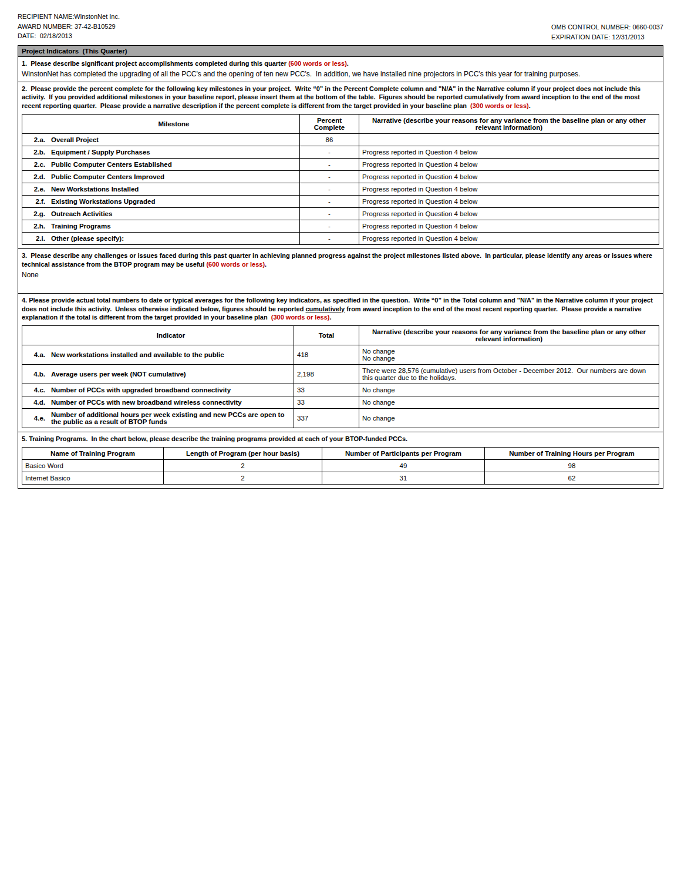RECIPIENT NAME:WinstonNet Inc.
AWARD NUMBER: 37-42-B10529
DATE: 02/18/2013
OMB CONTROL NUMBER: 0660-0037
EXPIRATION DATE: 12/31/2013
Project Indicators (This Quarter)
1. Please describe significant project accomplishments completed during this quarter (600 words or less).
WinstonNet has completed the upgrading of all the PCC's and the opening of ten new PCC's. In addition, we have installed nine projectors in PCC's this year for training purposes.
2. Please provide the percent complete for the following key milestones in your project. Write “0” in the Percent Complete column and "N/A" in the Narrative column if your project does not include this activity. If you provided additional milestones in your baseline report, please insert them at the bottom of the table. Figures should be reported cumulatively from award inception to the end of the most recent reporting quarter. Please provide a narrative description if the percent complete is different from the target provided in your baseline plan (300 words or less).
| | Milestone | Percent Complete | Narrative (describe your reasons for any variance from the baseline plan or any other relevant information) |
| --- | --- | --- | --- |
| 2.a. | Overall Project | 86 | |
| 2.b. | Equipment / Supply Purchases | - | Progress reported in Question 4 below |
| 2.c. | Public Computer Centers Established | - | Progress reported in Question 4 below |
| 2.d. | Public Computer Centers Improved | - | Progress reported in Question 4 below |
| 2.e. | New Workstations Installed | - | Progress reported in Question 4 below |
| 2.f. | Existing Workstations Upgraded | - | Progress reported in Question 4 below |
| 2.g. | Outreach Activities | - | Progress reported in Question 4 below |
| 2.h. | Training Programs | - | Progress reported in Question 4 below |
| 2.i. | Other (please specify): | - | Progress reported in Question 4 below |
3. Please describe any challenges or issues faced during this past quarter in achieving planned progress against the project milestones listed above. In particular, please identify any areas or issues where technical assistance from the BTOP program may be useful (600 words or less).
None
4. Please provide actual total numbers to date or typical averages for the following key indicators, as specified in the question. Write “0” in the Total column and "N/A" in the Narrative column if your project does not include this activity. Unless otherwise indicated below, figures should be reported cumulatively from award inception to the end of the most recent reporting quarter. Please provide a narrative explanation if the total is different from the target provided in your baseline plan (300 words or less).
| | Indicator | Total | Narrative (describe your reasons for any variance from the baseline plan or any other relevant information) |
| --- | --- | --- | --- |
| 4.a. | New workstations installed and available to the public | 418 | No change No change |
| 4.b. | Average users per week (NOT cumulative) | 2,198 | There were 28,576 (cumulative) users from October - December 2012. Our numbers are down this quarter due to the holidays. |
| 4.c. | Number of PCCs with upgraded broadband connectivity | 33 | No change |
| 4.d. | Number of PCCs with new broadband wireless connectivity | 33 | No change |
| 4.e. | Number of additional hours per week existing and new PCCs are open to the public as a result of BTOP funds | 337 | No change |
5. Training Programs. In the chart below, please describe the training programs provided at each of your BTOP-funded PCCs.
| Name of Training Program | Length of Program (per hour basis) | Number of Participants per Program | Number of Training Hours per Program |
| --- | --- | --- | --- |
| Basico Word | 2 | 49 | 98 |
| Internet Basico | 2 | 31 | 62 |